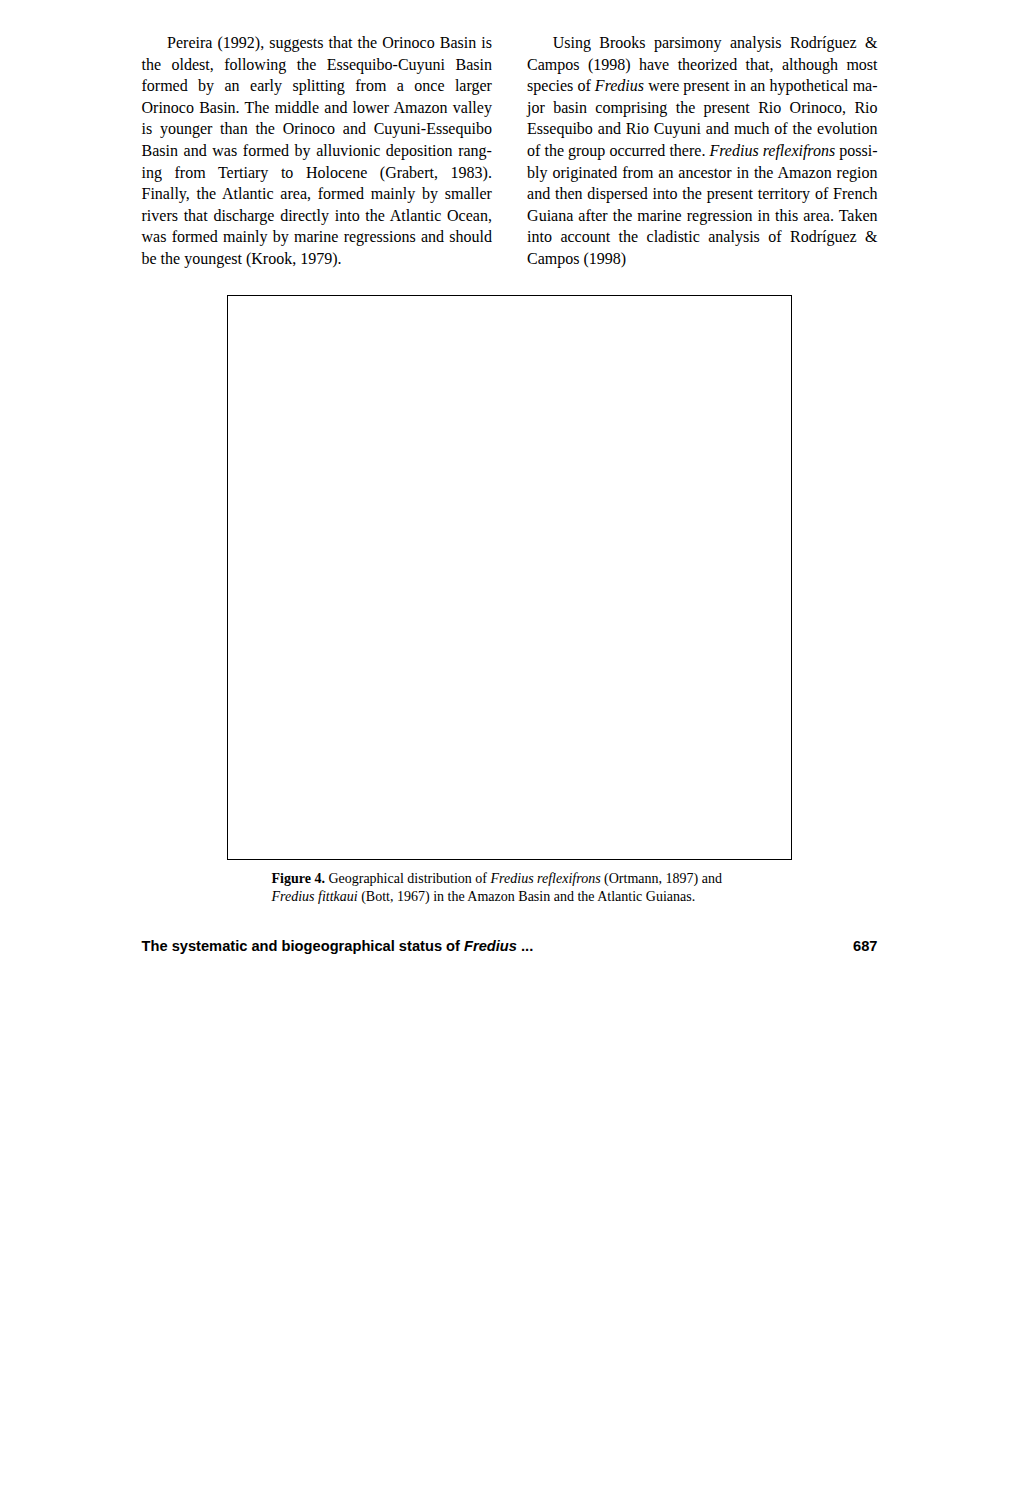Pereira (1992), suggests that the Orinoco Basin is the oldest, following the Essequibo-Cuyuni Basin formed by an early splitting from a once larger Orinoco Basin. The middle and lower Amazon valley is younger than the Orinoco and Cuyuni-Essequibo Basin and was formed by alluvionic deposition ranging from Tertiary to Holocene (Grabert, 1983). Finally, the Atlantic area, formed mainly by smaller rivers that discharge directly into the Atlantic Ocean, was formed mainly by marine regressions and should be the youngest (Krook, 1979).
Using Brooks parsimony analysis Rodríguez & Campos (1998) have theorized that, although most species of Fredius were present in an hypothetical major basin comprising the present Rio Orinoco, Rio Essequibo and Rio Cuyuni and much of the evolution of the group occurred there. Fredius reflexifrons possibly originated from an ancestor in the Amazon region and then dispersed into the present territory of French Guiana after the marine regression in this area. Taken into account the cladistic analysis of Rodríguez & Campos (1998)
Figure 4. Geographical distribution of Fredius reflexifrons (Ortmann, 1897) and Fredius fittkaui (Bott, 1967) in the Amazon Basin and the Atlantic Guianas.
The systematic and biogeographical status of Fredius ... 687